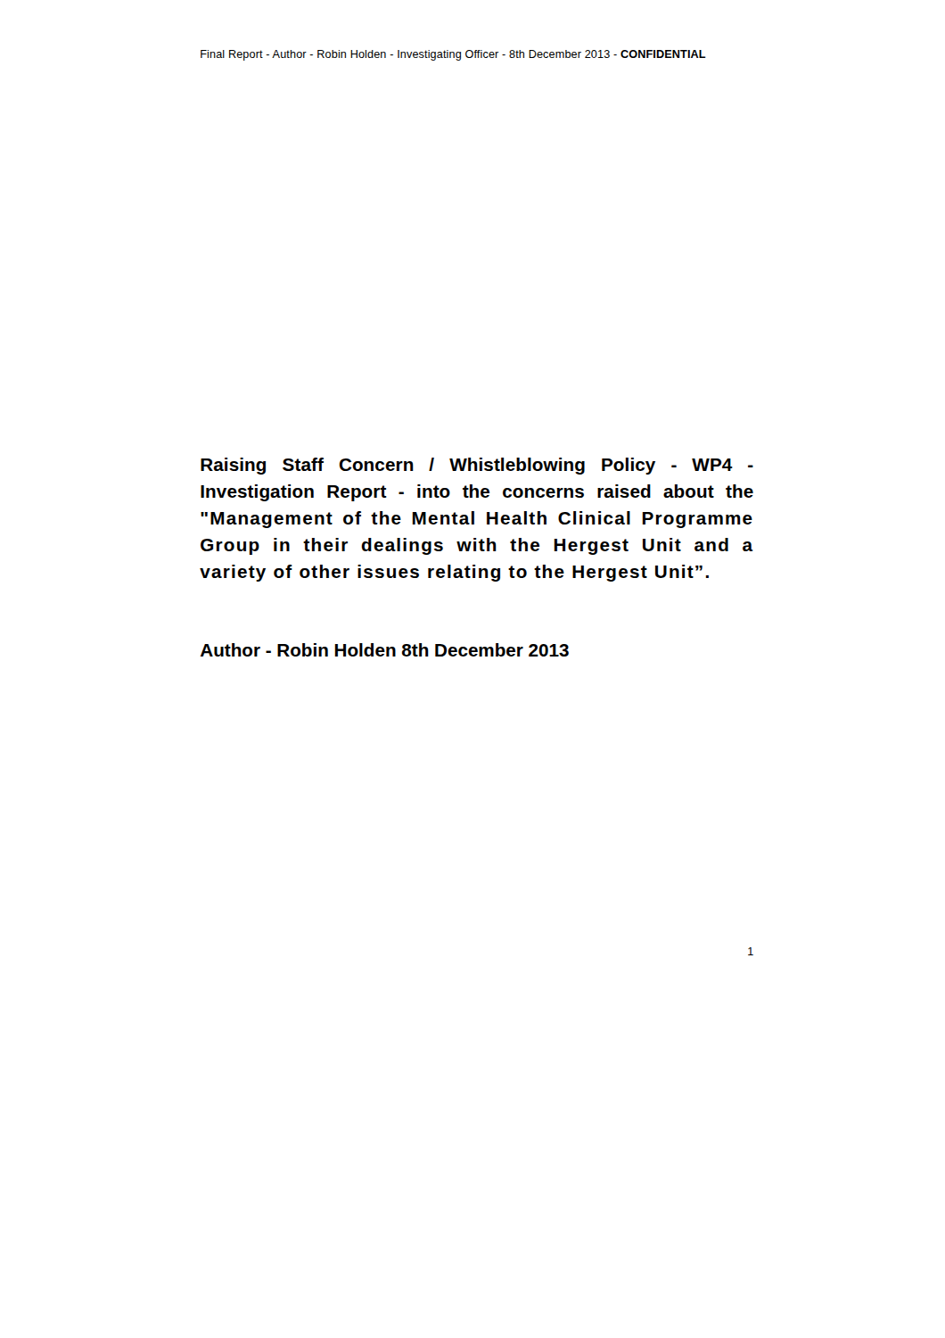Final Report - Author - Robin Holden - Investigating Officer - 8th December 2013 - CONFIDENTIAL
Raising Staff Concern / Whistleblowing Policy - WP4 - Investigation Report - into the concerns raised about the "Management of the Mental Health Clinical Programme Group in their dealings with the Hergest Unit and a variety of other issues relating to the Hergest Unit”.
Author - Robin Holden 8th December 2013
1